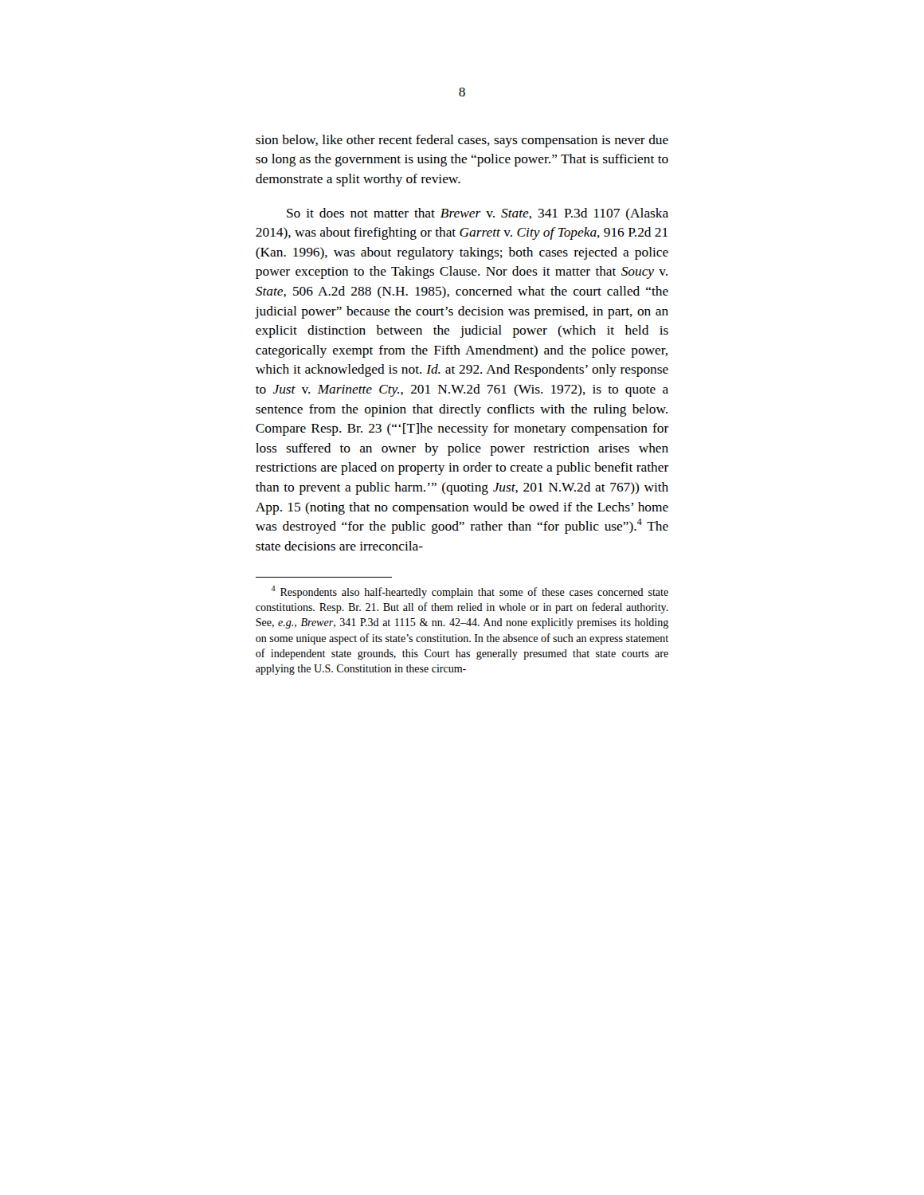8
sion below, like other recent federal cases, says compensation is never due so long as the government is using the “police power.” That is sufficient to demonstrate a split worthy of review.
So it does not matter that Brewer v. State, 341 P.3d 1107 (Alaska 2014), was about firefighting or that Garrett v. City of Topeka, 916 P.2d 21 (Kan. 1996), was about regulatory takings; both cases rejected a police power exception to the Takings Clause. Nor does it matter that Soucy v. State, 506 A.2d 288 (N.H. 1985), concerned what the court called “the judicial power” because the court’s decision was premised, in part, on an explicit distinction between the judicial power (which it held is categorically exempt from the Fifth Amendment) and the police power, which it acknowledged is not. Id. at 292. And Respondents’ only response to Just v. Marinette Cty., 201 N.W.2d 761 (Wis. 1972), is to quote a sentence from the opinion that directly conflicts with the ruling below. Compare Resp. Br. 23 (“‘[T]he necessity for monetary compensation for loss suffered to an owner by police power restriction arises when restrictions are placed on property in order to create a public benefit rather than to prevent a public harm.’” (quoting Just, 201 N.W.2d at 767)) with App. 15 (noting that no compensation would be owed if the Lechs’ home was destroyed “for the public good” rather than “for public use”).4 The state decisions are irreconcila-
4 Respondents also half-heartedly complain that some of these cases concerned state constitutions. Resp. Br. 21. But all of them relied in whole or in part on federal authority. See, e.g., Brewer, 341 P.3d at 1115 & nn. 42–44. And none explicitly premises its holding on some unique aspect of its state’s constitution. In the absence of such an express statement of independent state grounds, this Court has generally presumed that state courts are applying the U.S. Constitution in these circum-